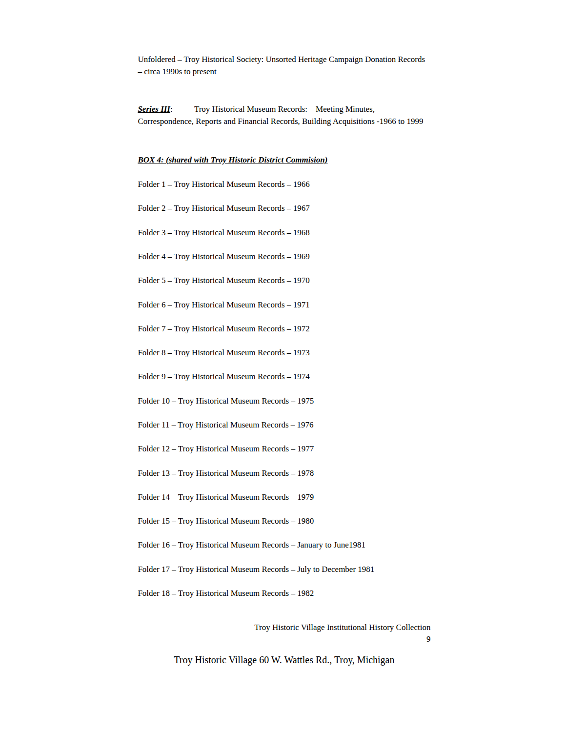Unfoldered – Troy Historical Society: Unsorted Heritage Campaign Donation Records – circa 1990s to present
Series III: Troy Historical Museum Records: Meeting Minutes, Correspondence, Reports and Financial Records, Building Acquisitions -1966 to 1999
BOX 4: (shared with Troy Historic District Commision)
Folder 1 – Troy Historical Museum Records – 1966
Folder 2 – Troy Historical Museum Records – 1967
Folder 3 – Troy Historical Museum Records – 1968
Folder 4 – Troy Historical Museum Records – 1969
Folder 5 – Troy Historical Museum Records – 1970
Folder 6 – Troy Historical Museum Records – 1971
Folder 7 – Troy Historical Museum Records – 1972
Folder 8 – Troy Historical Museum Records – 1973
Folder 9 – Troy Historical Museum Records – 1974
Folder 10 – Troy Historical Museum Records – 1975
Folder 11 – Troy Historical Museum Records – 1976
Folder 12 – Troy Historical Museum Records – 1977
Folder 13 – Troy Historical Museum Records – 1978
Folder 14 – Troy Historical Museum Records – 1979
Folder 15 – Troy Historical Museum Records – 1980
Folder 16 – Troy Historical Museum Records – January to June1981
Folder 17 – Troy Historical Museum Records – July to December 1981
Folder 18 – Troy Historical Museum Records – 1982
Troy Historic Village Institutional History Collection
9
Troy Historic Village 60 W. Wattles Rd., Troy, Michigan